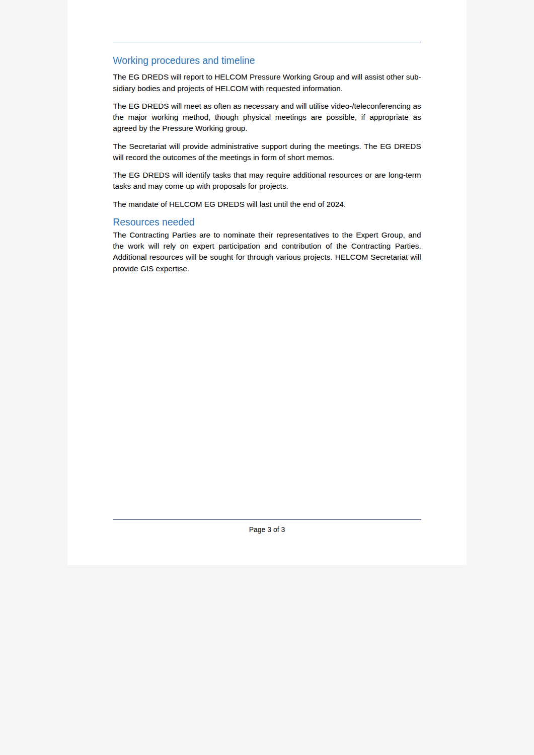Working procedures and timeline
The EG DREDS will report to HELCOM Pressure Working Group and will assist other subsidiary bodies and projects of HELCOM with requested information.
The EG DREDS will meet as often as necessary and will utilise video-/teleconferencing as the major working method, though physical meetings are possible, if appropriate as agreed by the Pressure Working group.
The Secretariat will provide administrative support during the meetings. The EG DREDS will record the outcomes of the meetings in form of short memos.
The EG DREDS will identify tasks that may require additional resources or are long-term tasks and may come up with proposals for projects.
The mandate of HELCOM EG DREDS will last until the end of 2024.
Resources needed
The Contracting Parties are to nominate their representatives to the Expert Group, and the work will rely on expert participation and contribution of the Contracting Parties. Additional resources will be sought for through various projects. HELCOM Secretariat will provide GIS expertise.
Page 3 of 3